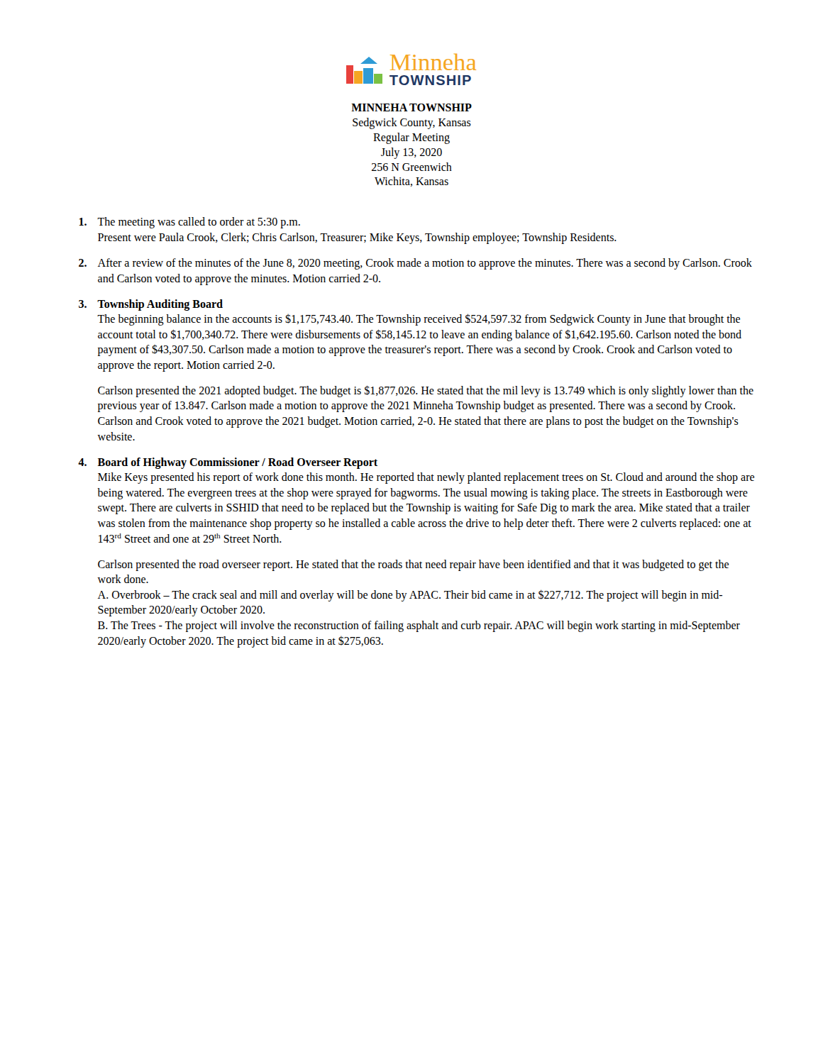Minneha TOWNSHIP
MINNEHA TOWNSHIP
Sedgwick County, Kansas
Regular Meeting
July 13, 2020
256 N Greenwich
Wichita, Kansas
The meeting was called to order at 5:30 p.m.
Present were Paula Crook, Clerk; Chris Carlson, Treasurer; Mike Keys, Township employee; Township Residents.
After a review of the minutes of the June 8, 2020 meeting, Crook made a motion to approve the minutes. There was a second by Carlson. Crook and Carlson voted to approve the minutes. Motion carried 2-0.
Township Auditing Board
The beginning balance in the accounts is $1,175,743.40. The Township received $524,597.32 from Sedgwick County in June that brought the account total to $1,700,340.72. There were disbursements of $58,145.12 to leave an ending balance of $1,642.195.60. Carlson noted the bond payment of $43,307.50. Carlson made a motion to approve the treasurer's report. There was a second by Crook. Crook and Carlson voted to approve the report. Motion carried 2-0.
Carlson presented the 2021 adopted budget. The budget is $1,877,026. He stated that the mil levy is 13.749 which is only slightly lower than the previous year of 13.847. Carlson made a motion to approve the 2021 Minneha Township budget as presented. There was a second by Crook. Carlson and Crook voted to approve the 2021 budget. Motion carried, 2-0. He stated that there are plans to post the budget on the Township's website.
Board of Highway Commissioner / Road Overseer Report
Mike Keys presented his report of work done this month. He reported that newly planted replacement trees on St. Cloud and around the shop are being watered. The evergreen trees at the shop were sprayed for bagworms. The usual mowing is taking place. The streets in Eastborough were swept. There are culverts in SSHID that need to be replaced but the Township is waiting for Safe Dig to mark the area. Mike stated that a trailer was stolen from the maintenance shop property so he installed a cable across the drive to help deter theft. There were 2 culverts replaced: one at 143rd Street and one at 29th Street North.
Carlson presented the road overseer report. He stated that the roads that need repair have been identified and that it was budgeted to get the work done.
A. Overbrook – The crack seal and mill and overlay will be done by APAC. Their bid came in at $227,712. The project will begin in mid-September 2020/early October 2020.
B. The Trees - The project will involve the reconstruction of failing asphalt and curb repair. APAC will begin work starting in mid-September 2020/early October 2020. The project bid came in at $275,063.